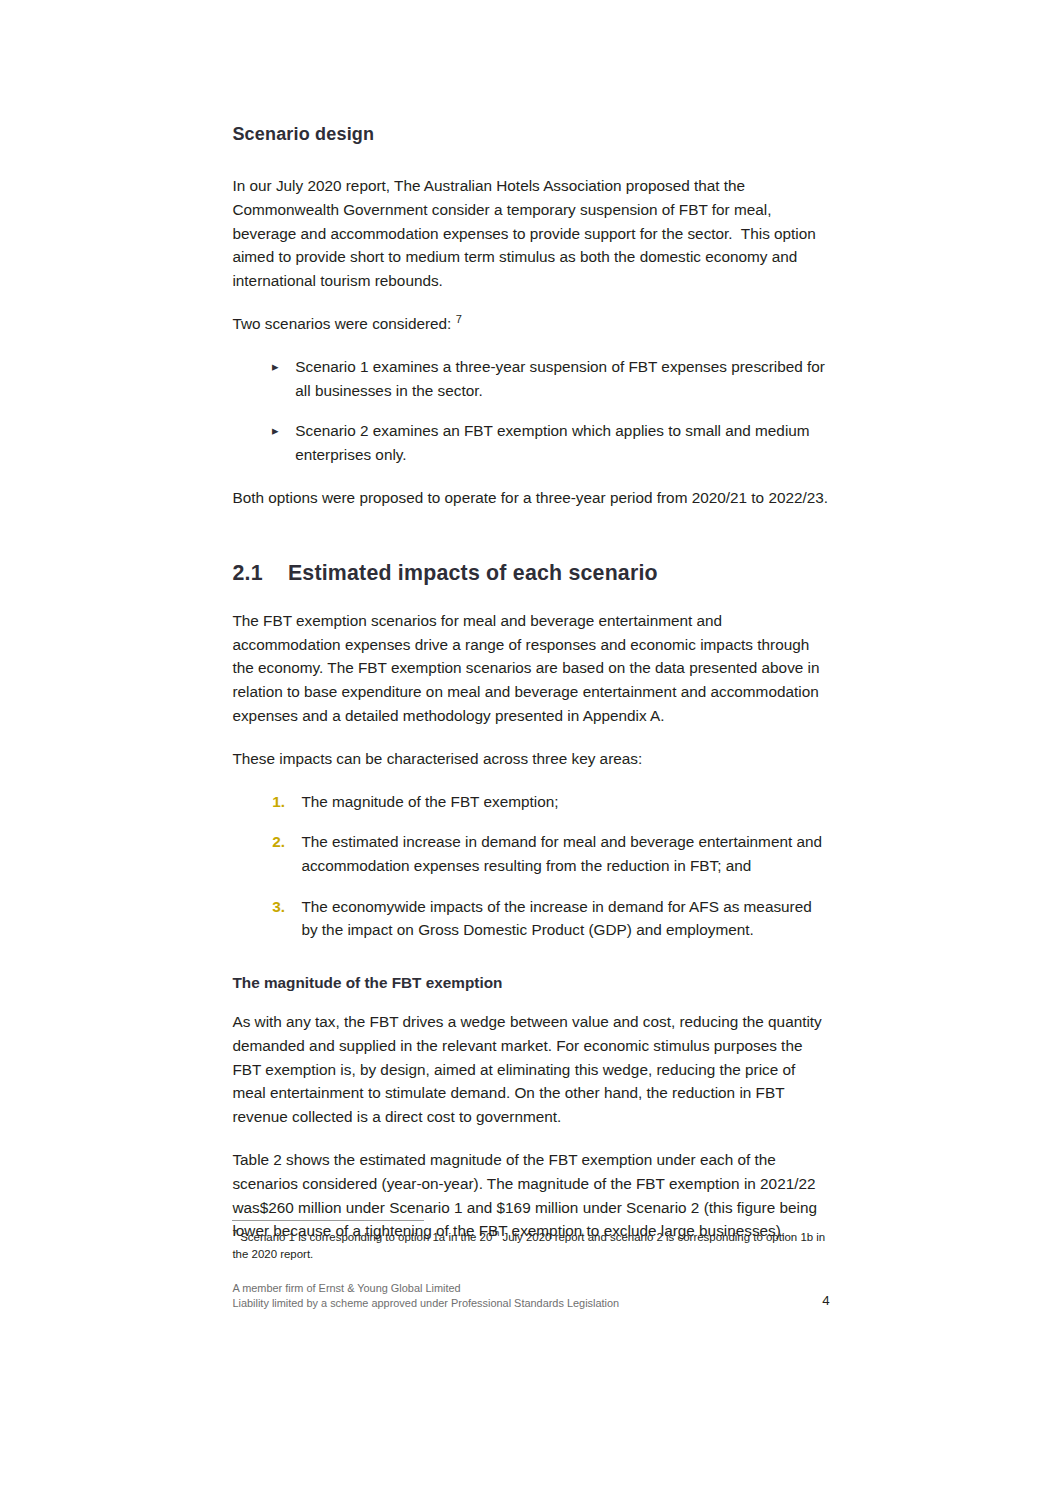Scenario design
In our July 2020 report, The Australian Hotels Association proposed that the Commonwealth Government consider a temporary suspension of FBT for meal, beverage and accommodation expenses to provide support for the sector. This option aimed to provide short to medium term stimulus as both the domestic economy and international tourism rebounds.
Two scenarios were considered: 7
Scenario 1 examines a three-year suspension of FBT expenses prescribed for all businesses in the sector.
Scenario 2 examines an FBT exemption which applies to small and medium enterprises only.
Both options were proposed to operate for a three-year period from 2020/21 to 2022/23.
2.1 Estimated impacts of each scenario
The FBT exemption scenarios for meal and beverage entertainment and accommodation expenses drive a range of responses and economic impacts through the economy. The FBT exemption scenarios are based on the data presented above in relation to base expenditure on meal and beverage entertainment and accommodation expenses and a detailed methodology presented in Appendix A.
These impacts can be characterised across three key areas:
The magnitude of the FBT exemption;
The estimated increase in demand for meal and beverage entertainment and accommodation expenses resulting from the reduction in FBT; and
The economywide impacts of the increase in demand for AFS as measured by the impact on Gross Domestic Product (GDP) and employment.
The magnitude of the FBT exemption
As with any tax, the FBT drives a wedge between value and cost, reducing the quantity demanded and supplied in the relevant market. For economic stimulus purposes the FBT exemption is, by design, aimed at eliminating this wedge, reducing the price of meal entertainment to stimulate demand. On the other hand, the reduction in FBT revenue collected is a direct cost to government.
Table 2 shows the estimated magnitude of the FBT exemption under each of the scenarios considered (year-on-year). The magnitude of the FBT exemption in 2021/22 was$260 million under Scenario 1 and $169 million under Scenario 2 (this figure being lower because of a tightening of the FBT exemption to exclude large businesses).
7 Scenario 1 is corresponding to option 1a in the 20th July 2020 report and scenario 2 is corresponding to option 1b in the 2020 report.
A member firm of Ernst & Young Global Limited
Liability limited by a scheme approved under Professional Standards Legislation
4